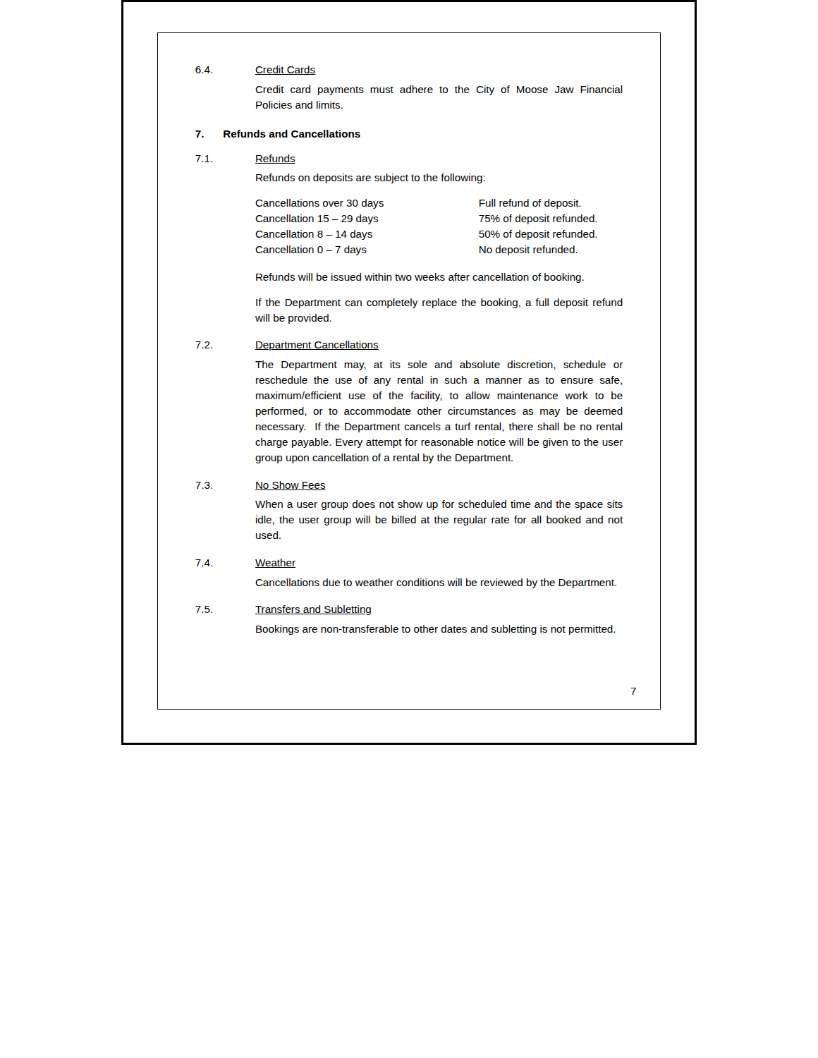6.4. Credit Cards
Credit card payments must adhere to the City of Moose Jaw Financial Policies and limits.
7. Refunds and Cancellations
7.1. Refunds
Refunds on deposits are subject to the following:
| Cancellations over 30 days | Full refund of deposit. |
| Cancellation 15 – 29 days | 75% of deposit refunded. |
| Cancellation 8 – 14 days | 50% of deposit refunded. |
| Cancellation 0 – 7 days | No deposit refunded. |
Refunds will be issued within two weeks after cancellation of booking.
If the Department can completely replace the booking, a full deposit refund will be provided.
7.2. Department Cancellations
The Department may, at its sole and absolute discretion, schedule or reschedule the use of any rental in such a manner as to ensure safe, maximum/efficient use of the facility, to allow maintenance work to be performed, or to accommodate other circumstances as may be deemed necessary. If the Department cancels a turf rental, there shall be no rental charge payable. Every attempt for reasonable notice will be given to the user group upon cancellation of a rental by the Department.
7.3. No Show Fees
When a user group does not show up for scheduled time and the space sits idle, the user group will be billed at the regular rate for all booked and not used.
7.4. Weather
Cancellations due to weather conditions will be reviewed by the Department.
7.5. Transfers and Subletting
Bookings are non-transferable to other dates and subletting is not permitted.
7